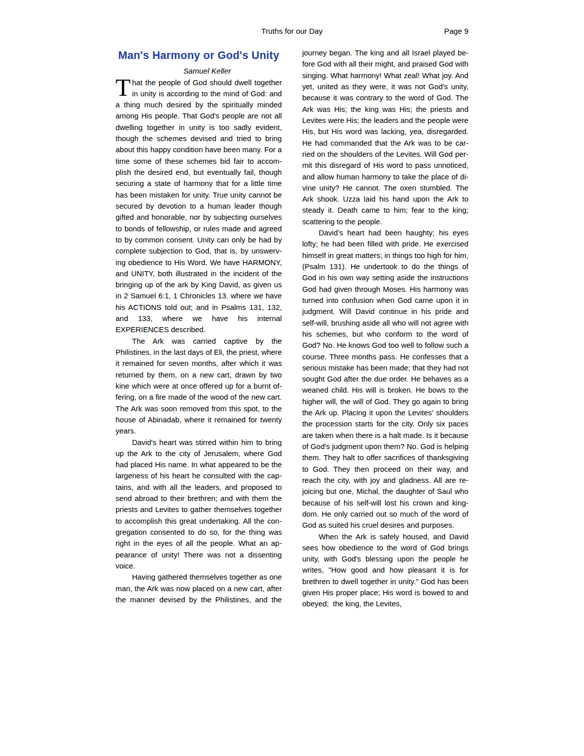Truths for our Day Page 9
Man's Harmony or God's Unity
Samuel Keller
That the people of God should dwell together in unity is according to the mind of God: and a thing much desired by the spiritually minded among His people. That God's people are not all dwelling together in unity is too sadly evident, though the schemes devised and tried to bring about this happy condition have been many. For a time some of these schemes bid fair to accomplish the desired end, but eventually fail, though securing a state of harmony that for a little time has been mistaken for unity. True unity cannot be secured by devotion to a human leader though gifted and honorable, nor by subjecting ourselves to bonds of fellowship, or rules made and agreed to by common consent. Unity can only be had by complete subjection to God, that is, by unswerving obedience to His Word. We have HARMONY, and UNITY, both illustrated in the incident of the bringing up of the ark by King David, as given us in 2 Samuel 6:1, 1 Chronicles 13. where we have his ACTIONS told out; and in Psalms 131, 132, and 133, where we have his internal EXPERIENCES described.
The Ark was carried captive by the Philistines, in the last days of Eli, the priest, where it remained for seven months, after which it was returned by them, on a new cart, drawn by two kine which were at once offered up for a burnt offering, on a fire made of the wood of the new cart. The Ark was soon removed from this spot, to the house of Abinadab, where it remained for twenty years.
David's heart was stirred within him to bring up the Ark to the city of Jerusalem, where God had placed His name. In what appeared to be the largeness of his heart he consulted with the captains, and with all the leaders, and proposed to send abroad to their brethren; and with them the priests and Levites to gather themselves together to accomplish this great undertaking. All the congregation consented to do so, for the thing was right in the eyes of all the people. What an appearance of unity! There was not a dissenting voice.
Having gathered themselves together as one man, the Ark was now placed on a new cart, after the manner devised by the Philistines, and the journey began. The king and all Israel played before God with all their might, and praised God with singing. What harmony! What zeal! What joy. And yet, united as they were, it was not God's unity, because it was contrary to the word of God. The Ark was His; the king was His; the priests and Levites were His; the leaders and the people were His, but His word was lacking, yea, disregarded. He had commanded that the Ark was to be carried on the shoulders of the Levites. Will God permit this disregard of His word to pass unnoticed, and allow human harmony to take the place of divine unity? He cannot. The oxen stumbled. The Ark shook. Uzza laid his hand upon the Ark to steady it. Death came to him; fear to the king; scattering to the people.
David’s heart had been haughty; his eyes lofty; he had been filled with pride. He exercised himself in great matters; in things too high for him, (Psalm 131). He undertook to do the things of God in his own way setting aside the instructions God had given through Moses. His harmony was turned into confusion when God came upon it in judgment. Will David continue in his pride and self-will, brushing aside all who will not agree with his schemes, but who conform to the word of God? No. He knows God too well to follow such a course. Three months pass. He confesses that a serious mistake has been made; that they had not sought God after the due order. He behaves as a weaned child. His will is broken. He bows to the higher will, the will of God. They go again to bring the Ark up. Placing it upon the Levites' shoulders the procession starts for the city. Only six paces are taken when there is a halt made. Is it because of God's judgment upon them? No. God is helping them. They halt to offer sacrifices of thanksgiving to God. They then proceed on their way, and reach the city, with joy and gladness. All are rejoicing but one, Michal, the daughter of Saul who because of his self-will lost his crown and kingdom. He only carried out so much of the word of God as suited his cruel desires and purposes.
When the Ark is safely housed, and David sees how obedience to the word of God brings unity, with God's blessing upon the people he writes, "How good and how pleasant it is for brethren to dwell together in unity." God has been given His proper place; His word is bowed to and obeyed; the king, the Levites,